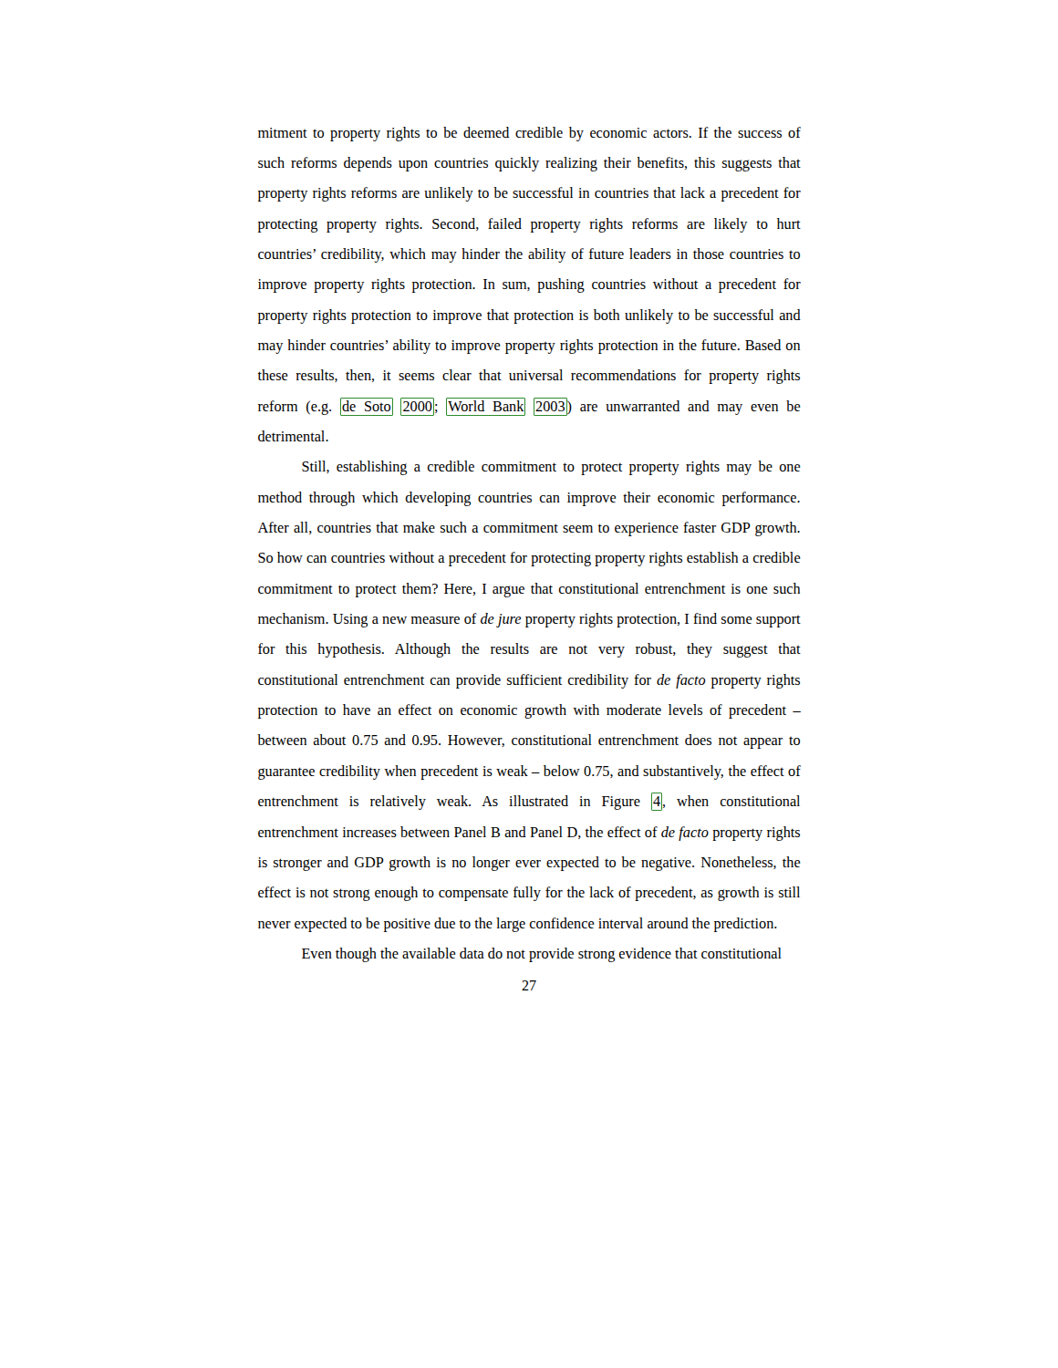mitment to property rights to be deemed credible by economic actors. If the success of such reforms depends upon countries quickly realizing their benefits, this suggests that property rights reforms are unlikely to be successful in countries that lack a precedent for protecting property rights. Second, failed property rights reforms are likely to hurt countries’ credibility, which may hinder the ability of future leaders in those countries to improve property rights protection. In sum, pushing countries without a precedent for property rights protection to improve that protection is both unlikely to be successful and may hinder countries’ ability to improve property rights protection in the future. Based on these results, then, it seems clear that universal recommendations for property rights reform (e.g. de Soto 2000; World Bank 2003) are unwarranted and may even be detrimental.
Still, establishing a credible commitment to protect property rights may be one method through which developing countries can improve their economic performance. After all, countries that make such a commitment seem to experience faster GDP growth. So how can countries without a precedent for protecting property rights establish a credible commitment to protect them? Here, I argue that constitutional entrenchment is one such mechanism. Using a new measure of de jure property rights protection, I find some support for this hypothesis. Although the results are not very robust, they suggest that constitutional entrenchment can provide sufficient credibility for de facto property rights protection to have an effect on economic growth with moderate levels of precedent – between about 0.75 and 0.95. However, constitutional entrenchment does not appear to guarantee credibility when precedent is weak – below 0.75, and substantively, the effect of entrenchment is relatively weak. As illustrated in Figure 4, when constitutional entrenchment increases between Panel B and Panel D, the effect of de facto property rights is stronger and GDP growth is no longer ever expected to be negative. Nonetheless, the effect is not strong enough to compensate fully for the lack of precedent, as growth is still never expected to be positive due to the large confidence interval around the prediction.
Even though the available data do not provide strong evidence that constitutional
27